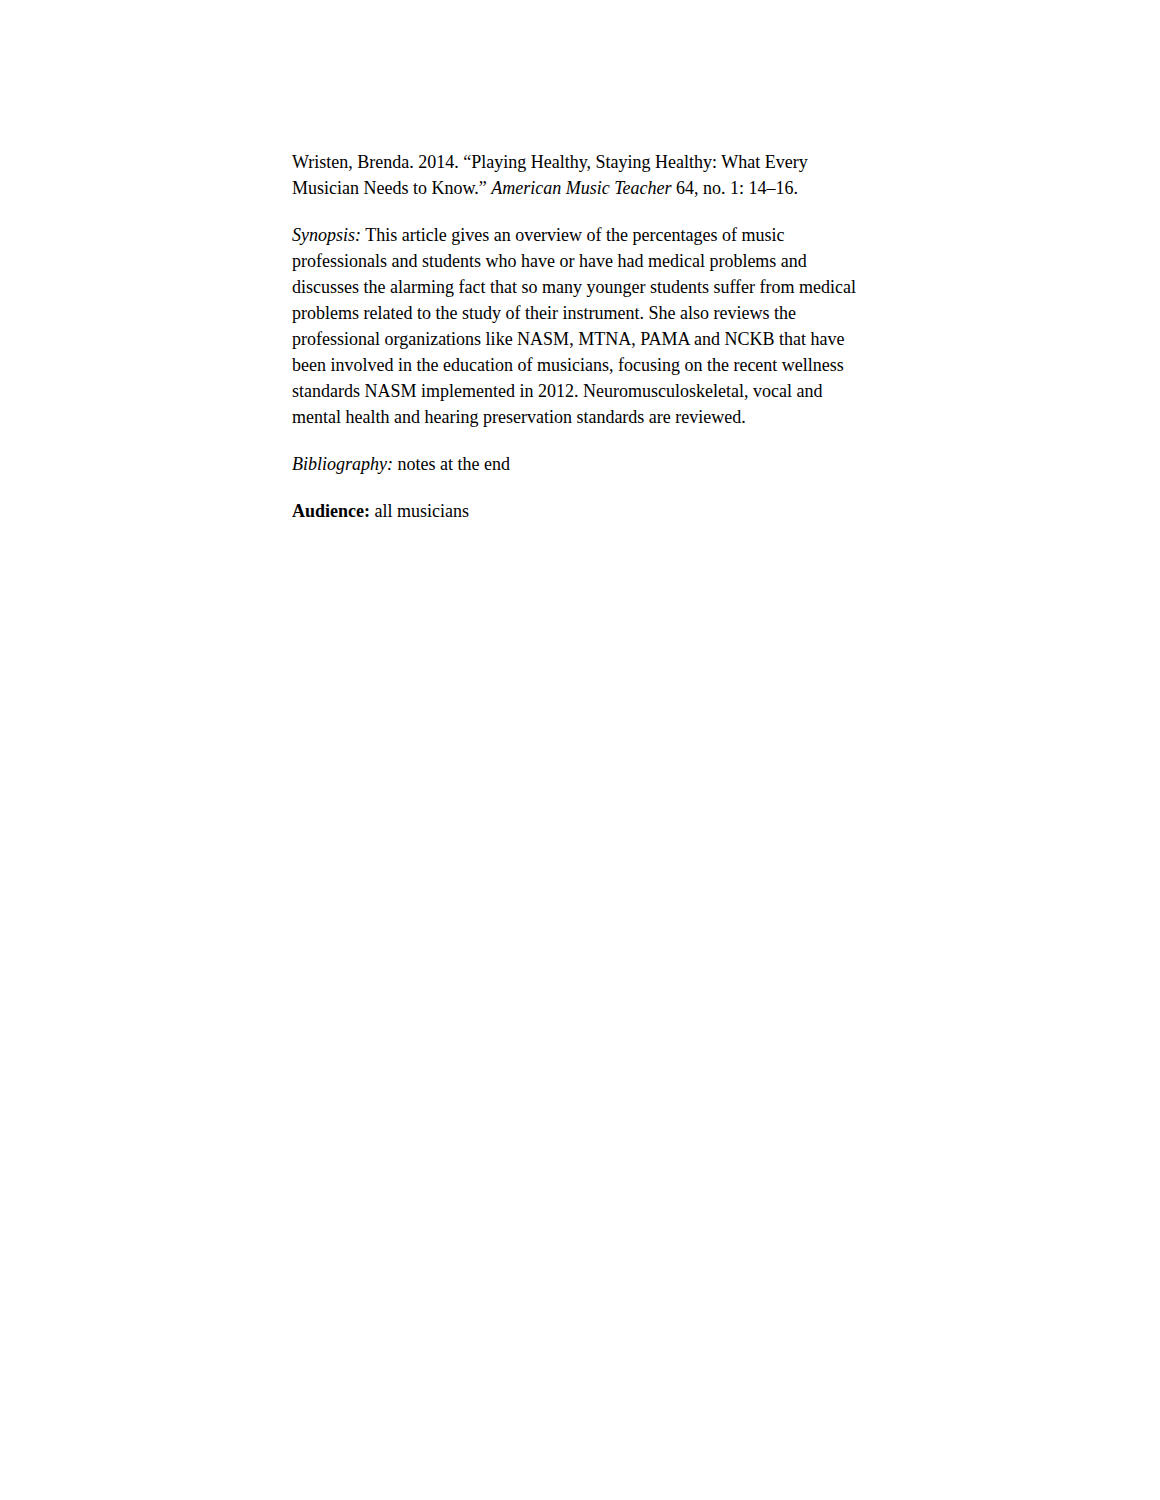Wristen, Brenda. 2014. “Playing Healthy, Staying Healthy: What Every Musician Needs to Know.” American Music Teacher 64, no. 1: 14–16.
Synopsis: This article gives an overview of the percentages of music professionals and students who have or have had medical problems and discusses the alarming fact that so many younger students suffer from medical problems related to the study of their instrument. She also reviews the professional organizations like NASM, MTNA, PAMA and NCKB that have been involved in the education of musicians, focusing on the recent wellness standards NASM implemented in 2012. Neuromusculoskeletal, vocal and mental health and hearing preservation standards are reviewed.
Bibliography: notes at the end
Audience: all musicians